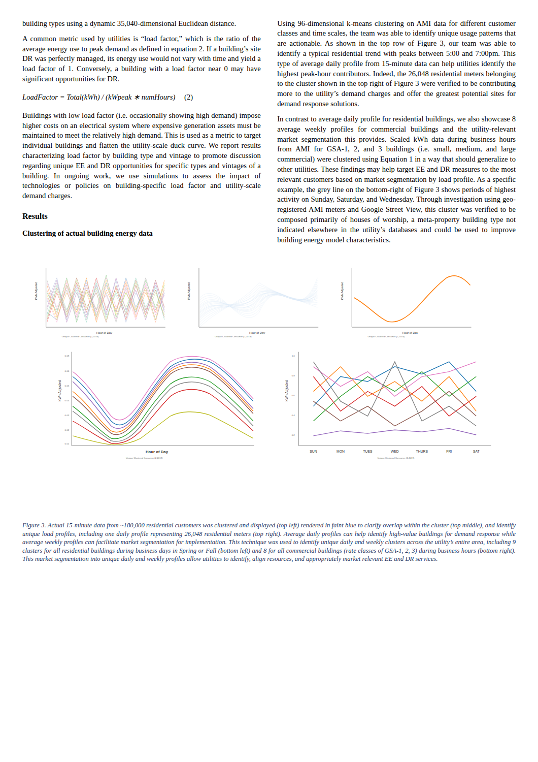building types using a dynamic 35,040-dimensional Euclidean distance.
A common metric used by utilities is “load factor,” which is the ratio of the average energy use to peak demand as defined in equation 2. If a building’s site DR was perfectly managed, its energy use would not vary with time and yield a load factor of 1. Conversely, a building with a load factor near 0 may have significant opportunities for DR.
LoadFactor = Total(kWh) / (kWpeak ∗ numHours)(2)
Buildings with low load factor (i.e. occasionally showing high demand) impose higher costs on an electrical system where expensive generation assets must be maintained to meet the relatively high demand. This is used as a metric to target individual buildings and flatten the utility-scale duck curve. We report results characterizing load factor by building type and vintage to promote discussion regarding unique EE and DR opportunities for specific types and vintages of a building. In ongoing work, we use simulations to assess the impact of technologies or policies on building-specific load factor and utility-scale demand charges.
Results
Clustering of actual building energy data
Using 96-dimensional k-means clustering on AMI data for different customer classes and time scales, the team was able to identify unique usage patterns that are actionable. As shown in the top row of Figure 3, our team was able to identify a typical residential trend with peaks between 5:00 and 7:00pm. This type of average daily profile from 15-minute data can help utilities identify the highest peak-hour contributors. Indeed, the 26,048 residential meters belonging to the cluster shown in the top right of Figure 3 were verified to be contributing more to the utility’s demand charges and offer the greatest potential sites for demand response solutions.
In contrast to average daily profile for residential buildings, we also showcase 8 average weekly profiles for commercial buildings and the utility-relevant market segmentation this provides. Scaled kWh data during business hours from AMI for GSA-1, 2, and 3 buildings (i.e. small, medium, and large commercial) were clustered using Equation 1 in a way that should generalize to other utilities. These findings may help target EE and DR measures to the most relevant customers based on market segmentation by load profile. As a specific example, the grey line on the bottom-right of Figure 3 shows periods of highest activity on Sunday, Saturday, and Wednesday. Through investigation using geo-registered AMI meters and Google Street View, this cluster was verified to be composed primarily of houses of worship, a meta-property building type not indicated elsewhere in the utility’s databases and could be used to improve building energy model characteristics.
kWh Adjusted Hour of Day Unique Clustered Consumer (2,2019) kWh Adjusted Hour of Day Unique Clustered Consumer (2,2019) kWh Adjusted Hour of Day Unique Clustered Consumer (2,2019) kWh Adjusted Hour of Day 0.08 0.06 0.05 0.04 0.03 0.02 0.01 Unique Clustered Consumer (2,2019) kWh Adjusted SUN MON TUES WED THURS FRI SAT 1.0 0.8 0.6 0.4 0.2 Unique Clustered Consumer (2,2019)
Figure 3. Actual 15-minute data from ~180,000 residential customers was clustered and displayed (top left) rendered in faint blue to clarify overlap within the cluster (top middle), and identify unique load profiles, including one daily profile representing 26,048 residential meters (top right). Average daily profiles can help identify high-value buildings for demand response while average weekly profiles can facilitate market segmentation for implementation. This technique was used to identify unique daily and weekly clusters across the utility’s entire area, including 9 clusters for all residential buildings during business days in Spring or Fall (bottom left) and 8 for all commercial buildings (rate classes of GSA-1, 2, 3) during business hours (bottom right). This market segmentation into unique daily and weekly profiles allow utilities to identify, align resources, and appropriately market relevant EE and DR services.